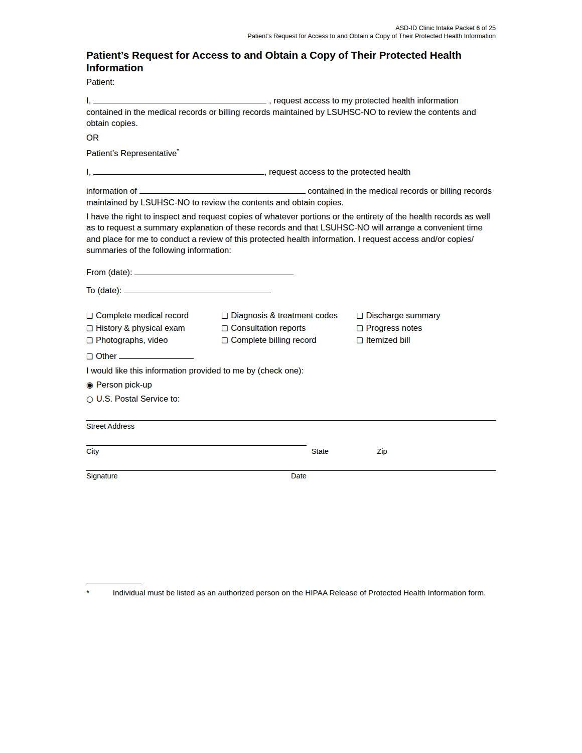ASD-ID Clinic Intake Packet 6 of 25
Patient’s Request for Access to and Obtain a Copy of Their Protected Health Information
Patient’s Request for Access to and Obtain a Copy of Their Protected Health Information
Patient:
I, , request access to my protected health information contained in the medical records or billing records maintained by LSUHSC-NO to review the contents and obtain copies.
OR
Patient’s Representative*
I, , request access to the protected health
information of contained in the medical records or billing records maintained by LSUHSC-NO to review the contents and obtain copies.
I have the right to inspect and request copies of whatever portions or the entirety of the health records as well as to request a summary explanation of these records and that LSUHSC-NO will arrange a convenient time and place for me to conduct a review of this protected health information. I request access and/or copies/ summaries of the following information:
From (date):
To (date):
| Complete medical record | Diagnosis & treatment codes | Discharge summary |
| History & physical exam | Consultation reports | Progress notes |
| Photographs, video | Complete billing record | Itemized bill |
Other
I would like this information provided to me by (check one):
Person pick-up
U.S. Postal Service to:
Street Address
City
State
Zip
Signature
Date
*Individual must be listed as an authorized person on the HIPAA Release of Protected Health Information form.